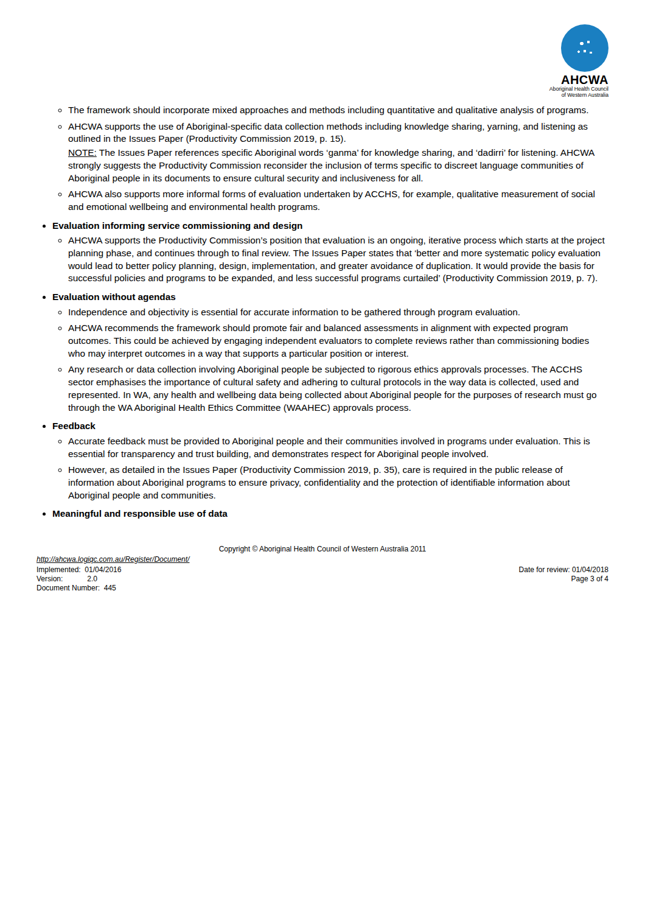AHCWA Aboriginal Health Council
of Western Australia
The framework should incorporate mixed approaches and methods including quantitative and qualitative analysis of programs.
AHCWA supports the use of Aboriginal-specific data collection methods including knowledge sharing, yarning, and listening as outlined in the Issues Paper (Productivity Commission 2019, p. 15). NOTE: The Issues Paper references specific Aboriginal words ‘ganma’ for knowledge sharing, and ‘dadirri’ for listening. AHCWA strongly suggests the Productivity Commission reconsider the inclusion of terms specific to discreet language communities of Aboriginal people in its documents to ensure cultural security and inclusiveness for all.
AHCWA also supports more informal forms of evaluation undertaken by ACCHS, for example, qualitative measurement of social and emotional wellbeing and environmental health programs.
Evaluation informing service commissioning and design
AHCWA supports the Productivity Commission’s position that evaluation is an ongoing, iterative process which starts at the project planning phase, and continues through to final review. The Issues Paper states that ‘better and more systematic policy evaluation would lead to better policy planning, design, implementation, and greater avoidance of duplication. It would provide the basis for successful policies and programs to be expanded, and less successful programs curtailed’ (Productivity Commission 2019, p. 7).
Evaluation without agendas
Independence and objectivity is essential for accurate information to be gathered through program evaluation.
AHCWA recommends the framework should promote fair and balanced assessments in alignment with expected program outcomes. This could be achieved by engaging independent evaluators to complete reviews rather than commissioning bodies who may interpret outcomes in a way that supports a particular position or interest.
Any research or data collection involving Aboriginal people be subjected to rigorous ethics approvals processes. The ACCHS sector emphasises the importance of cultural safety and adhering to cultural protocols in the way data is collected, used and represented. In WA, any health and wellbeing data being collected about Aboriginal people for the purposes of research must go through the WA Aboriginal Health Ethics Committee (WAAHEC) approvals process.
Feedback
Accurate feedback must be provided to Aboriginal people and their communities involved in programs under evaluation. This is essential for transparency and trust building, and demonstrates respect for Aboriginal people involved.
However, as detailed in the Issues Paper (Productivity Commission 2019, p. 35), care is required in the public release of information about Aboriginal programs to ensure privacy, confidentiality and the protection of identifiable information about Aboriginal people and communities.
Meaningful and responsible use of data
Copyright © Aboriginal Health Council of Western Australia 2011
http://ahcwa.logiqc.com.au/Register/Document/
| Implemented: 01/04/2016 | Date for review: 01/04/2018 |
| Version: 2.0 | Page 3 of 4 |
| Document Number: 445 | |